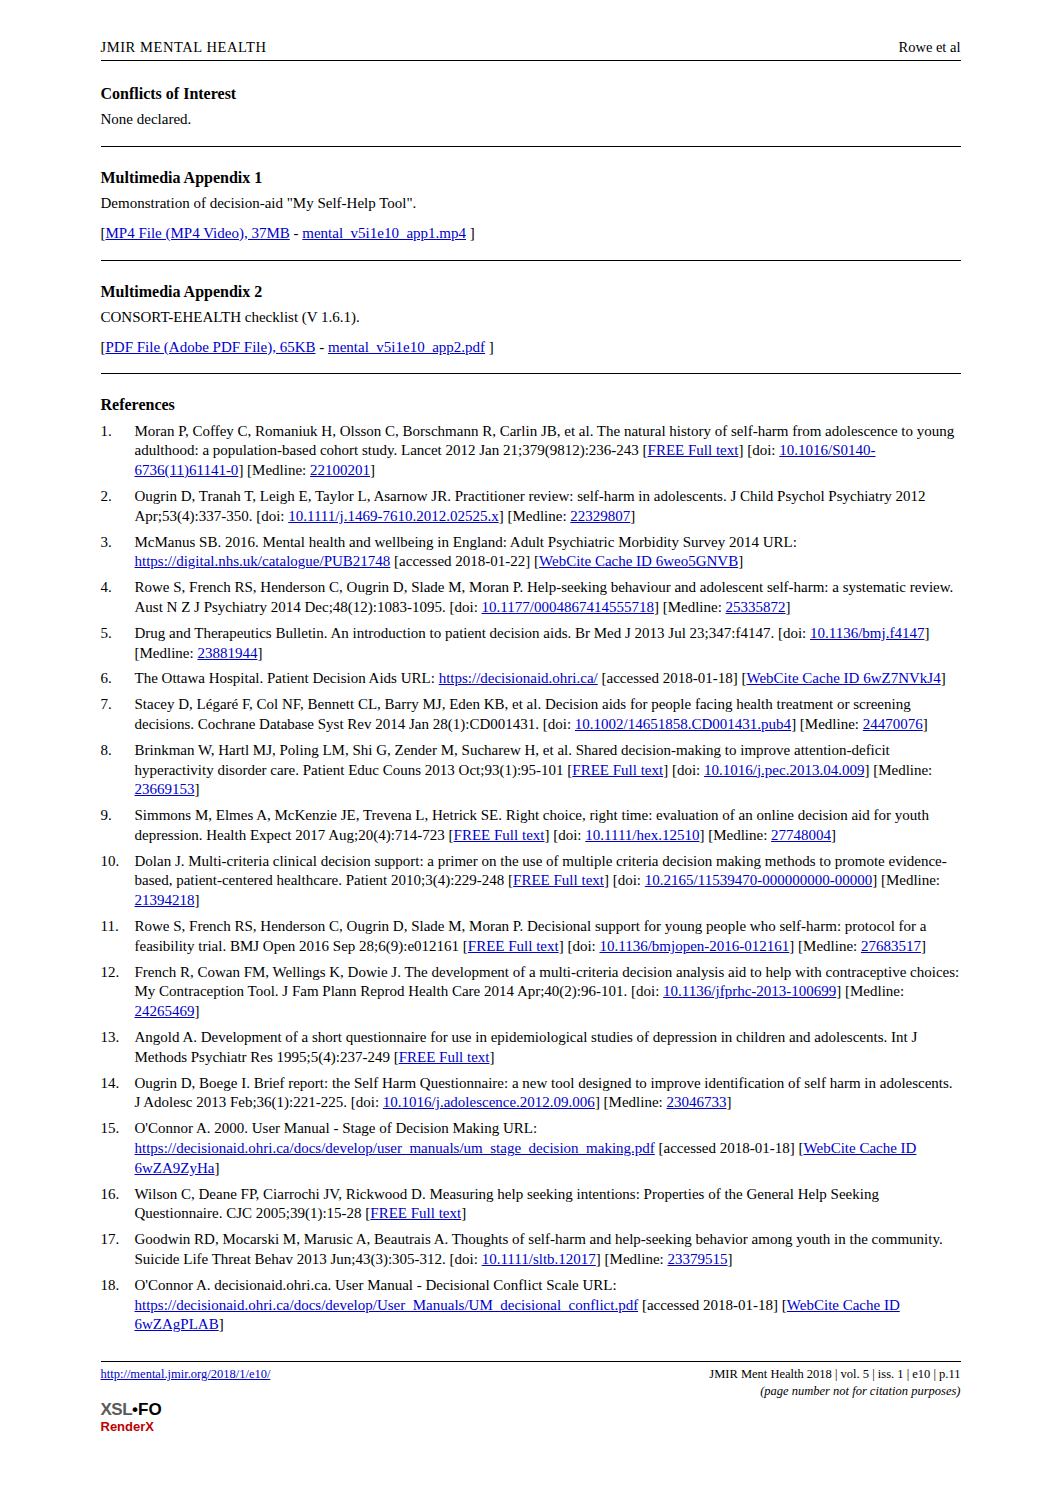JMIR MENTAL HEALTH Rowe et al
Conflicts of Interest
None declared.
Multimedia Appendix 1
Demonstration of decision-aid "My Self-Help Tool".
[MP4 File (MP4 Video), 37MB - mental_v5i1e10_app1.mp4 ]
Multimedia Appendix 2
CONSORT-EHEALTH checklist (V 1.6.1).
[PDF File (Adobe PDF File), 65KB - mental_v5i1e10_app2.pdf ]
References
Moran P, Coffey C, Romaniuk H, Olsson C, Borschmann R, Carlin JB, et al. The natural history of self-harm from adolescence to young adulthood: a population-based cohort study. Lancet 2012 Jan 21;379(9812):236-243 [FREE Full text] [doi: 10.1016/S0140-6736(11)61141-0] [Medline: 22100201]
Ougrin D, Tranah T, Leigh E, Taylor L, Asarnow JR. Practitioner review: self-harm in adolescents. J Child Psychol Psychiatry 2012 Apr;53(4):337-350. [doi: 10.1111/j.1469-7610.2012.02525.x] [Medline: 22329807]
McManus SB. 2016. Mental health and wellbeing in England: Adult Psychiatric Morbidity Survey 2014 URL: https://digital.nhs.uk/catalogue/PUB21748 [accessed 2018-01-22] [WebCite Cache ID 6weo5GNVB]
Rowe S, French RS, Henderson C, Ougrin D, Slade M, Moran P. Help-seeking behaviour and adolescent self-harm: a systematic review. Aust N Z J Psychiatry 2014 Dec;48(12):1083-1095. [doi: 10.1177/0004867414555718] [Medline: 25335872]
Drug and Therapeutics Bulletin. An introduction to patient decision aids. Br Med J 2013 Jul 23;347:f4147. [doi: 10.1136/bmj.f4147] [Medline: 23881944]
The Ottawa Hospital. Patient Decision Aids URL: https://decisionaid.ohri.ca/ [accessed 2018-01-18] [WebCite Cache ID 6wZ7NVkJ4]
Stacey D, Légaré F, Col NF, Bennett CL, Barry MJ, Eden KB, et al. Decision aids for people facing health treatment or screening decisions. Cochrane Database Syst Rev 2014 Jan 28(1):CD001431. [doi: 10.1002/14651858.CD001431.pub4] [Medline: 24470076]
Brinkman W, Hartl MJ, Poling LM, Shi G, Zender M, Sucharew H, et al. Shared decision-making to improve attention-deficit hyperactivity disorder care. Patient Educ Couns 2013 Oct;93(1):95-101 [FREE Full text] [doi: 10.1016/j.pec.2013.04.009] [Medline: 23669153]
Simmons M, Elmes A, McKenzie JE, Trevena L, Hetrick SE. Right choice, right time: evaluation of an online decision aid for youth depression. Health Expect 2017 Aug;20(4):714-723 [FREE Full text] [doi: 10.1111/hex.12510] [Medline: 27748004]
Dolan J. Multi-criteria clinical decision support: a primer on the use of multiple criteria decision making methods to promote evidence-based, patient-centered healthcare. Patient 2010;3(4):229-248 [FREE Full text] [doi: 10.2165/11539470-000000000-00000] [Medline: 21394218]
Rowe S, French RS, Henderson C, Ougrin D, Slade M, Moran P. Decisional support for young people who self-harm: protocol for a feasibility trial. BMJ Open 2016 Sep 28;6(9):e012161 [FREE Full text] [doi: 10.1136/bmjopen-2016-012161] [Medline: 27683517]
French R, Cowan FM, Wellings K, Dowie J. The development of a multi-criteria decision analysis aid to help with contraceptive choices: My Contraception Tool. J Fam Plann Reprod Health Care 2014 Apr;40(2):96-101. [doi: 10.1136/jfprhc-2013-100699] [Medline: 24265469]
Angold A. Development of a short questionnaire for use in epidemiological studies of depression in children and adolescents. Int J Methods Psychiatr Res 1995;5(4):237-249 [FREE Full text]
Ougrin D, Boege I. Brief report: the Self Harm Questionnaire: a new tool designed to improve identification of self harm in adolescents. J Adolesc 2013 Feb;36(1):221-225. [doi: 10.1016/j.adolescence.2012.09.006] [Medline: 23046733]
O'Connor A. 2000. User Manual - Stage of Decision Making URL: https://decisionaid.ohri.ca/docs/develop/user_manuals/um_stage_decision_making.pdf [accessed 2018-01-18] [WebCite Cache ID 6wZA9ZyHa]
Wilson C, Deane FP, Ciarrochi JV, Rickwood D. Measuring help seeking intentions: Properties of the General Help Seeking Questionnaire. CJC 2005;39(1):15-28 [FREE Full text]
Goodwin RD, Mocarski M, Marusic A, Beautrais A. Thoughts of self-harm and help-seeking behavior among youth in the community. Suicide Life Threat Behav 2013 Jun;43(3):305-312. [doi: 10.1111/sltb.12017] [Medline: 23379515]
O'Connor A. decisionaid.ohri.ca. User Manual - Decisional Conflict Scale URL: https://decisionaid.ohri.ca/docs/develop/User_Manuals/UM_decisional_conflict.pdf [accessed 2018-01-18] [WebCite Cache ID 6wZAgPLAB]
http://mental.jmir.org/2018/1/e10/
XSL•FO Render X
JMIR Ment Health 2018 | vol. 5 | iss. 1 | e10 | p.11
(page number not for citation purposes)